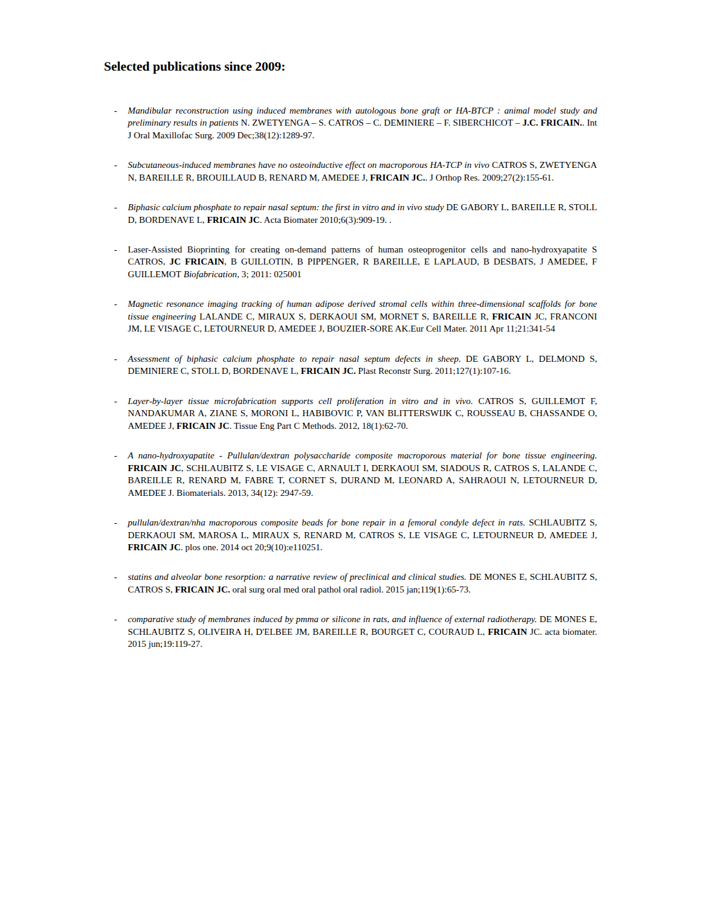Selected publications since 2009:
Mandibular reconstruction using induced membranes with autologous bone graft or HA-BTCP : animal model study and preliminary results in patients N. ZWETYENGA – S. CATROS – C. DEMINIERE – F. SIBERCHICOT – J.C. FRICAIN.. Int J Oral Maxillofac Surg. 2009 Dec;38(12):1289-97.
Subcutaneous-induced membranes have no osteoinductive effect on macroporous HA-TCP in vivo CATROS S, ZWETYENGA N, BAREILLE R, BROUILLAUD B, RENARD M, AMEDEE J, FRICAIN JC.. J Orthop Res. 2009;27(2):155-61.
Biphasic calcium phosphate to repair nasal septum: the first in vitro and in vivo study DE GABORY L, BAREILLE R, STOLL D, BORDENAVE L, FRICAIN JC. Acta Biomater 2010;6(3):909-19. .
Laser-Assisted Bioprinting for creating on-demand patterns of human osteoprogenitor cells and nano-hydroxyapatite S CATROS, JC FRICAIN, B GUILLOTIN, B PIPPENGER, R BAREILLE, E LAPLAUD, B DESBATS, J AMEDEE, F GUILLEMOT Biofabrication, 3; 2011: 025001
Magnetic resonance imaging tracking of human adipose derived stromal cells within three-dimensional scaffolds for bone tissue engineering LALANDE C, MIRAUX S, DERKAOUI SM, MORNET S, BAREILLE R, FRICAIN JC, FRANCONI JM, LE VISAGE C, LETOURNEUR D, AMEDEE J, BOUZIER-SORE AK.Eur Cell Mater. 2011 Apr 11;21:341-54
Assessment of biphasic calcium phosphate to repair nasal septum defects in sheep. DE GABORY L, DELMOND S, DEMINIERE C, STOLL D, BORDENAVE L, FRICAIN JC. Plast Reconstr Surg. 2011;127(1):107-16.
Layer-by-layer tissue microfabrication supports cell proliferation in vitro and in vivo. CATROS S, GUILLEMOT F, NANDAKUMAR A, ZIANE S, MORONI L, HABIBOVIC P, VAN BLITTERSWIJK C, ROUSSEAU B, CHASSANDE O, AMEDEE J, FRICAIN JC. Tissue Eng Part C Methods. 2012, 18(1):62-70.
A nano-hydroxyapatite - Pullulan/dextran polysaccharide composite macroporous material for bone tissue engineering. FRICAIN JC, SCHLAUBITZ S, LE VISAGE C, ARNAULT I, DERKAOUI SM, SIADOUS R, CATROS S, LALANDE C, BAREILLE R, RENARD M, FABRE T, CORNET S, DURAND M, LEONARD A, SAHRAOUI N, LETOURNEUR D, AMEDEE J. Biomaterials. 2013, 34(12): 2947-59.
pullulan/dextran/nha macroporous composite beads for bone repair in a femoral condyle defect in rats. SCHLAUBITZ S, DERKAOUI SM, MAROSA L, MIRAUX S, RENARD M, CATROS S, LE VISAGE C, LETOURNEUR D, AMEDEE J, FRICAIN JC. plos one. 2014 oct 20;9(10):e110251.
statins and alveolar bone resorption: a narrative review of preclinical and clinical studies. DE MONES E, SCHLAUBITZ S, CATROS S, FRICAIN JC. oral surg oral med oral pathol oral radiol. 2015 jan;119(1):65-73.
comparative study of membranes induced by pmma or silicone in rats, and influence of external radiotherapy. DE MONES E, SCHLAUBITZ S, OLIVEIRA H, D'ELBEE JM, BAREILLE R, BOURGET C, COURAUD L, FRICAIN JC. acta biomater. 2015 jun;19:119-27.